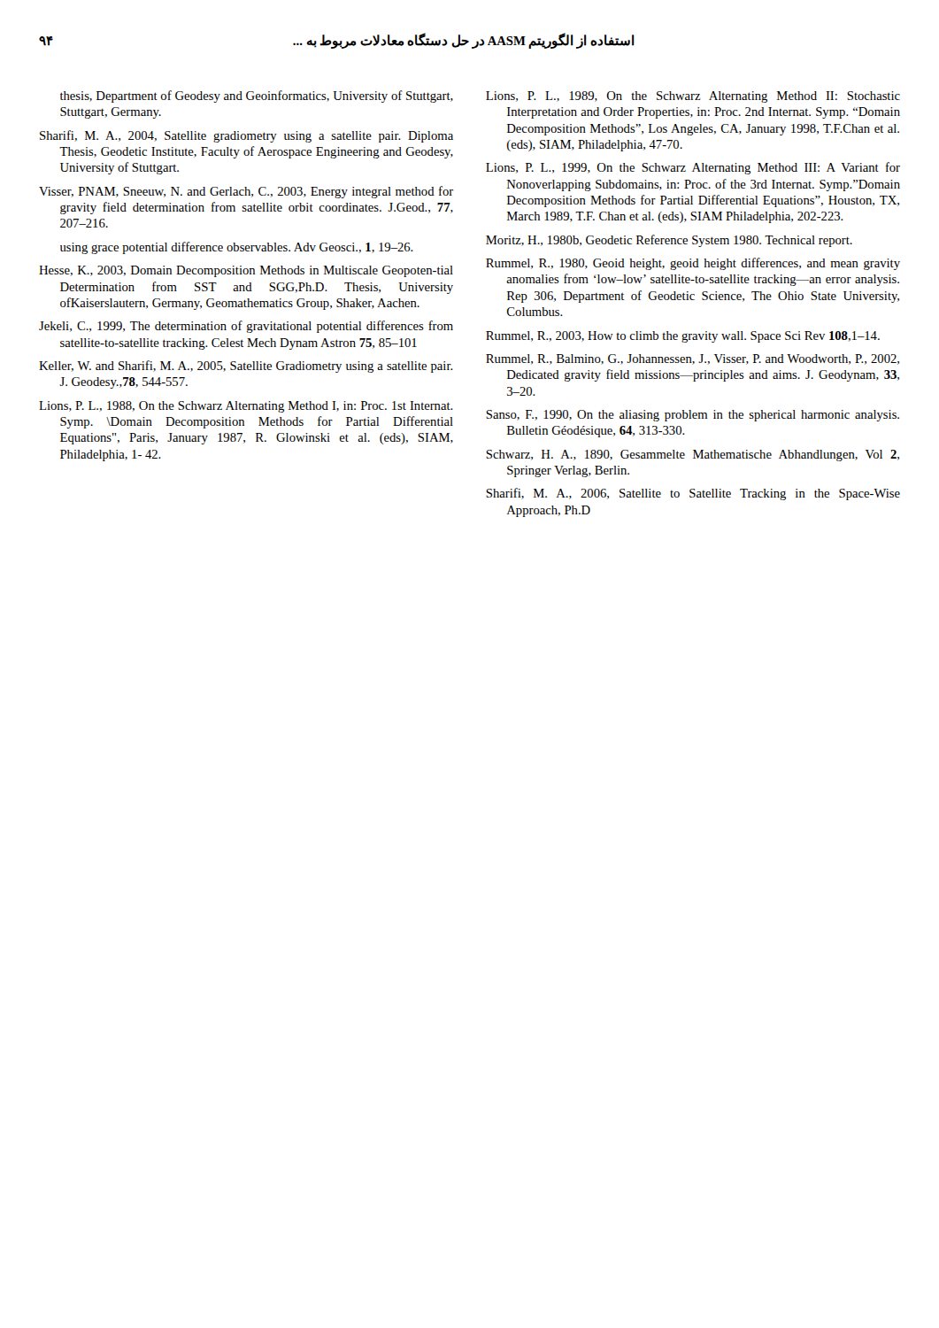۴۹ استفاده از الگوریتم MSAA در حل دستگاه معادلات مربوط به ...
thesis, Department of Geodesy and Geoinformatics, University of Stuttgart, Stuttgart, Germany.
Sharifi, M. A., 2004, Satellite gradiometry using a satellite pair. Diploma Thesis, Geodetic Institute, Faculty of Aerospace Engineering and Geodesy, University of Stuttgart.
Visser, PNAM, Sneeuw, N. and Gerlach, C., 2003, Energy integral method for gravity field determination from satellite orbit coordinates. J.Geod., 77, 207–216.
using grace potential difference observables. Adv Geosci., 1, 19–26.
Hesse, K., 2003, Domain Decomposition Methods in Multiscale Geopoten-tial Determination from SST and SGG,Ph.D. Thesis, University ofKaiserslautern, Germany, Geomathematics Group, Shaker, Aachen.
Jekeli, C., 1999, The determination of gravitational potential differences from satellite-to-satellite tracking. Celest Mech Dynam Astron 75, 85–101
Keller, W. and Sharifi, M. A., 2005, Satellite Gradiometry using a satellite pair. J. Geodesy.,78, 544-557.
Lions, P. L., 1988, On the Schwarz Alternating Method I, in: Proc. 1st Internat. Symp. \Domain Decomposition Methods for Partial Differential Equations", Paris, January 1987, R. Glowinski et al. (eds), SIAM, Philadelphia, 1- 42.
Lions, P. L., 1989, On the Schwarz Alternating Method II: Stochastic Interpretation and Order Properties, in: Proc. 2nd Internat. Symp. “Domain Decomposition Methods”, Los Angeles, CA, January 1998, T.F.Chan et al. (eds), SIAM, Philadelphia, 47-70.
Lions, P. L., 1999, On the Schwarz Alternating Method III: A Variant for Nonoverlapping Subdomains, in: Proc. of the 3rd Internat. Symp.”Domain Decomposition Methods for Partial Differential Equations”, Houston, TX, March 1989, T.F. Chan et al. (eds), SIAM Philadelphia, 202-223.
Moritz, H., 1980b, Geodetic Reference System 1980. Technical report.
Rummel, R., 1980, Geoid height, geoid height differences, and mean gravity anomalies from ‘low–low’ satellite-to-satellite tracking—an error analysis. Rep 306, Department of Geodetic Science, The Ohio State University, Columbus.
Rummel, R., 2003, How to climb the gravity wall. Space Sci Rev 108,1–14.
Rummel, R., Balmino, G., Johannessen, J., Visser, P. and Woodworth, P., 2002, Dedicated gravity field missions—principles and aims. J. Geodynam, 33, 3–20.
Sanso, F., 1990, On the aliasing problem in the spherical harmonic analysis. Bulletin Géodésique, 64, 313-330.
Schwarz, H. A., 1890, Gesammelte Mathematische Abhandlungen, Vol 2, Springer Verlag, Berlin.
Sharifi, M. A., 2006, Satellite to Satellite Tracking in the Space-Wise Approach, Ph.D